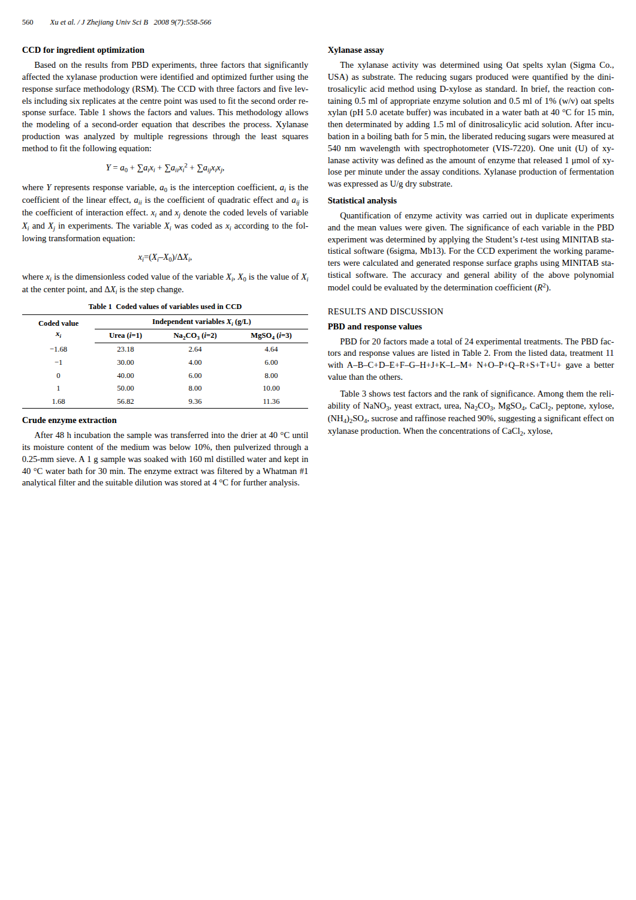560 Xu et al. / J Zhejiang Univ Sci B 2008 9(7):558-566
CCD for ingredient optimization
Based on the results from PBD experiments, three factors that significantly affected the xylanase production were identified and optimized further using the response surface methodology (RSM). The CCD with three factors and five levels including six replicates at the centre point was used to fit the second order response surface. Table 1 shows the factors and values. This methodology allows the modeling of a second-order equation that describes the process. Xylanase production was analyzed by multiple regressions through the least squares method to fit the following equation:
Y = a0 + ∑aixi + ∑aiixi2 + ∑aijxixj,
where Y represents response variable, a0 is the interception coefficient, ai is the coefficient of the linear effect, aii is the coefficient of quadratic effect and aij is the coefficient of interaction effect. xi and xj denote the coded levels of variable Xi and Xj in experiments. The variable Xi was coded as xi according to the following transformation equation:
xi=(Xi–X0)/ΔXi,
where xi is the dimensionless coded value of the variable Xi, X0 is the value of Xi at the center point, and ΔXi is the step change.
Table 1 Coded values of variables used in CCD
| Coded value x i | Independent variables X i (g/L) |
| --- | --- |
| Urea ( i =1) | Na 2 CO 3 ( i =2) | MgSO 4 ( i =3) |
| −1.68 | 23.18 | 2.64 | 4.64 |
| −1 | 30.00 | 4.00 | 6.00 |
| 0 | 40.00 | 6.00 | 8.00 |
| 1 | 50.00 | 8.00 | 10.00 |
| 1.68 | 56.82 | 9.36 | 11.36 |
Crude enzyme extraction
After 48 h incubation the sample was transferred into the drier at 40 °C until its moisture content of the medium was below 10%, then pulverized through a 0.25-mm sieve. A 1 g sample was soaked with 160 ml distilled water and kept in 40 °C water bath for 30 min. The enzyme extract was filtered by a Whatman #1 analytical filter and the suitable dilution was stored at 4 °C for further analysis.
Xylanase assay
The xylanase activity was determined using Oat spelts xylan (Sigma Co., USA) as substrate. The reducing sugars produced were quantified by the dinitrosalicylic acid method using D-xylose as standard. In brief, the reaction containing 0.5 ml of appropriate enzyme solution and 0.5 ml of 1% (w/v) oat spelts xylan (pH 5.0 acetate buffer) was incubated in a water bath at 40 °C for 15 min, then determinated by adding 1.5 ml of dinitrosalicylic acid solution. After incubation in a boiling bath for 5 min, the liberated reducing sugars were measured at 540 nm wavelength with spectrophotometer (VIS-7220). One unit (U) of xylanase activity was defined as the amount of enzyme that released 1 μmol of xylose per minute under the assay conditions. Xylanase production of fermentation was expressed as U/g dry substrate.
Statistical analysis
Quantification of enzyme activity was carried out in duplicate experiments and the mean values were given. The significance of each variable in the PBD experiment was determined by applying the Student’s t-test using MINITAB statistical software (6sigma, Mb13). For the CCD experiment the working parameters were calculated and generated response surface graphs using MINITAB statistical software. The accuracy and general ability of the above polynomial model could be evaluated by the determination coefficient (R2).
RESULTS AND DISCUSSION
PBD and response values
PBD for 20 factors made a total of 24 experimental treatments. The PBD factors and response values are listed in Table 2. From the listed data, treatment 11 with A–B–C+D–E+F–G–H+J+K–L–M+ N+O–P+Q–R+S+T+U+ gave a better value than the others.
Table 3 shows test factors and the rank of significance. Among them the reliability of NaNO3, yeast extract, urea, Na2CO3, MgSO4, CaCl2, peptone, xylose, (NH4)2SO4, sucrose and raffinose reached 90%, suggesting a significant effect on xylanase production. When the concentrations of CaCl2, xylose,